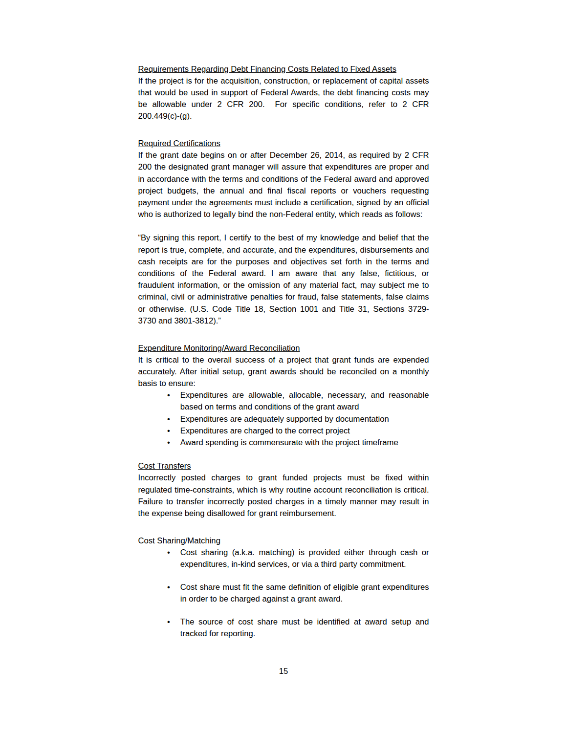Requirements Regarding Debt Financing Costs Related to Fixed Assets
If the project is for the acquisition, construction, or replacement of capital assets that would be used in support of Federal Awards, the debt financing costs may be allowable under 2 CFR 200. For specific conditions, refer to 2 CFR 200.449(c)-(g).
Required Certifications
If the grant date begins on or after December 26, 2014, as required by 2 CFR 200 the designated grant manager will assure that expenditures are proper and in accordance with the terms and conditions of the Federal award and approved project budgets, the annual and final fiscal reports or vouchers requesting payment under the agreements must include a certification, signed by an official who is authorized to legally bind the non-Federal entity, which reads as follows:
“By signing this report, I certify to the best of my knowledge and belief that the report is true, complete, and accurate, and the expenditures, disbursements and cash receipts are for the purposes and objectives set forth in the terms and conditions of the Federal award. I am aware that any false, fictitious, or fraudulent information, or the omission of any material fact, may subject me to criminal, civil or administrative penalties for fraud, false statements, false claims or otherwise. (U.S. Code Title 18, Section 1001 and Title 31, Sections 3729-3730 and 3801-3812).”
Expenditure Monitoring/Award Reconciliation
It is critical to the overall success of a project that grant funds are expended accurately. After initial setup, grant awards should be reconciled on a monthly basis to ensure:
Expenditures are allowable, allocable, necessary, and reasonable based on terms and conditions of the grant award
Expenditures are adequately supported by documentation
Expenditures are charged to the correct project
Award spending is commensurate with the project timeframe
Cost Transfers
Incorrectly posted charges to grant funded projects must be fixed within regulated time-constraints, which is why routine account reconciliation is critical. Failure to transfer incorrectly posted charges in a timely manner may result in the expense being disallowed for grant reimbursement.
Cost Sharing/Matching
Cost sharing (a.k.a. matching) is provided either through cash or expenditures, in-kind services, or via a third party commitment.
Cost share must fit the same definition of eligible grant expenditures in order to be charged against a grant award.
The source of cost share must be identified at award setup and tracked for reporting.
15